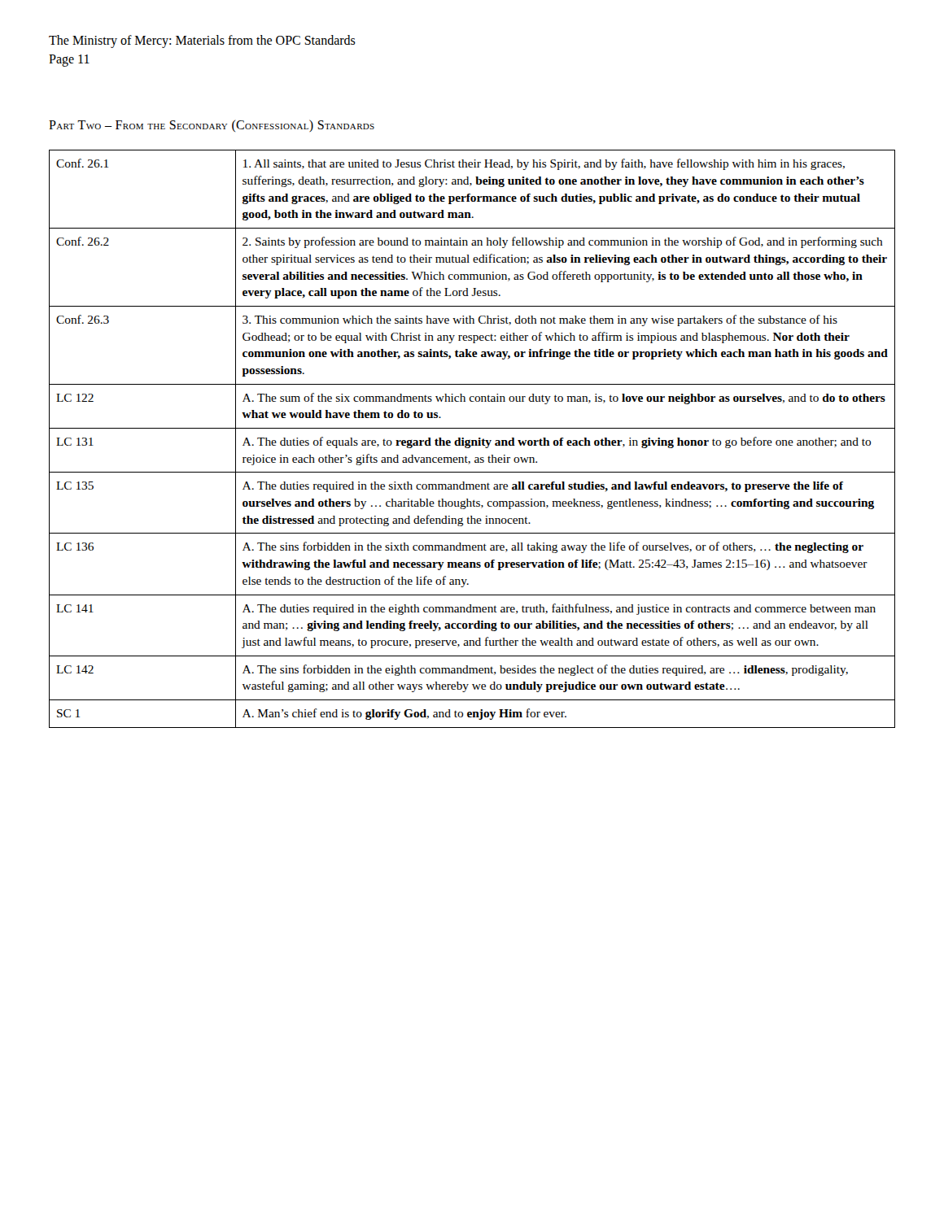The Ministry of Mercy: Materials from the OPC Standards
Page 11
Part Two – From the Secondary (Confessional) Standards
| Conf. 26.1 | 1. All saints, that are united to Jesus Christ their Head, by his Spirit, and by faith, have fellowship with him in his graces, sufferings, death, resurrection, and glory: and, being united to one another in love, they have communion in each other’s gifts and graces , and are obliged to the performance of such duties, public and private, as do conduce to their mutual good, both in the inward and outward man . |
| Conf. 26.2 | 2. Saints by profession are bound to maintain an holy fellowship and communion in the worship of God, and in performing such other spiritual services as tend to their mutual edification; as also in relieving each other in outward things, according to their several abilities and necessities . Which communion, as God offereth opportunity, is to be extended unto all those who, in every place, call upon the name of the Lord Jesus. |
| Conf. 26.3 | 3. This communion which the saints have with Christ, doth not make them in any wise partakers of the substance of his Godhead; or to be equal with Christ in any respect: either of which to affirm is impious and blasphemous. Nor doth their communion one with another, as saints, take away, or infringe the title or propriety which each man hath in his goods and possessions . |
| LC 122 | A. The sum of the six commandments which contain our duty to man, is, to love our neighbor as ourselves , and to do to others what we would have them to do to us . |
| LC 131 | A. The duties of equals are, to regard the dignity and worth of each other , in giving honor to go before one another; and to rejoice in each other’s gifts and advancement, as their own. |
| LC 135 | A. The duties required in the sixth commandment are all careful studies, and lawful endeavors, to preserve the life of ourselves and others by … charitable thoughts, compassion, meekness, gentleness, kindness; … comforting and succouring the distressed and protecting and defending the innocent. |
| LC 136 | A. The sins forbidden in the sixth commandment are, all taking away the life of ourselves, or of others, … the neglecting or withdrawing the lawful and necessary means of preservation of life ; (Matt. 25:42–43, James 2:15–16) … and whatsoever else tends to the destruction of the life of any. |
| LC 141 | A. The duties required in the eighth commandment are, truth, faithfulness, and justice in contracts and commerce between man and man; … giving and lending freely, according to our abilities, and the necessities of others ; … and an endeavor, by all just and lawful means, to procure, preserve, and further the wealth and outward estate of others, as well as our own. |
| LC 142 | A. The sins forbidden in the eighth commandment, besides the neglect of the duties required, are … idleness , prodigality, wasteful gaming; and all other ways whereby we do unduly prejudice our own outward estate …. |
| SC 1 | A. Man’s chief end is to glorify God , and to enjoy Him for ever. |